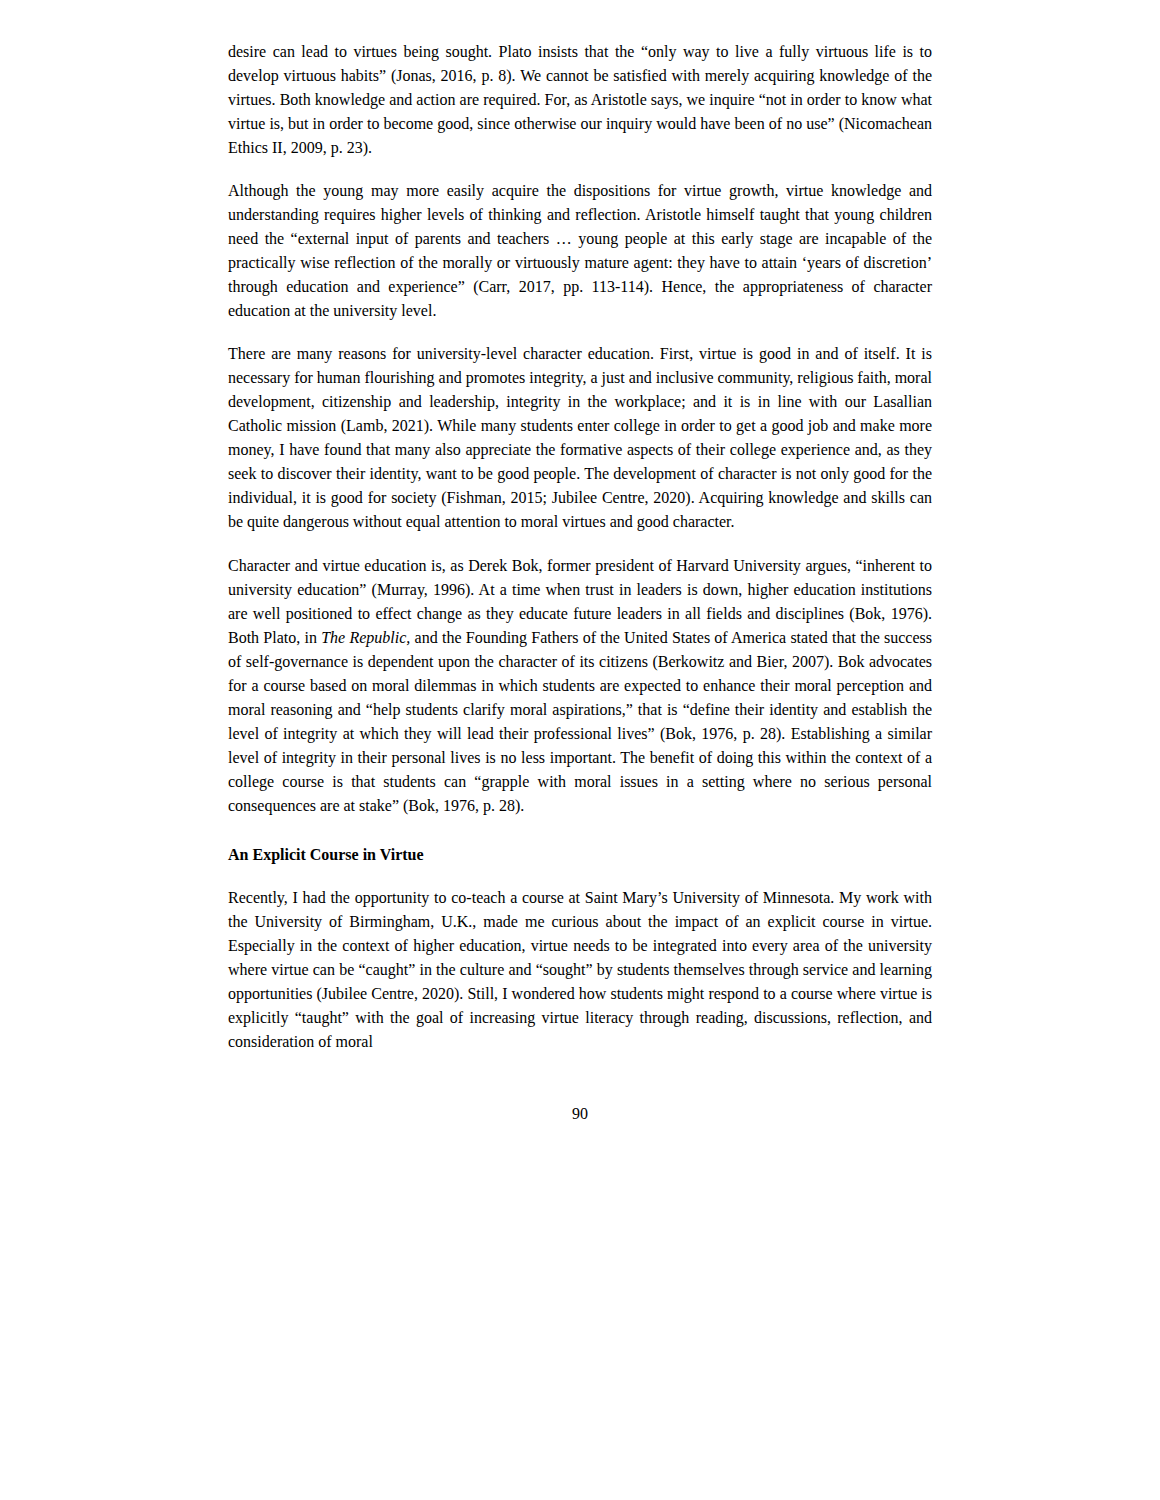desire can lead to virtues being sought. Plato insists that the “only way to live a fully virtuous life is to develop virtuous habits” (Jonas, 2016, p. 8). We cannot be satisfied with merely acquiring knowledge of the virtues. Both knowledge and action are required. For, as Aristotle says, we inquire “not in order to know what virtue is, but in order to become good, since otherwise our inquiry would have been of no use” (Nicomachean Ethics II, 2009, p. 23).
Although the young may more easily acquire the dispositions for virtue growth, virtue knowledge and understanding requires higher levels of thinking and reflection. Aristotle himself taught that young children need the “external input of parents and teachers … young people at this early stage are incapable of the practically wise reflection of the morally or virtuously mature agent: they have to attain ‘years of discretion’ through education and experience” (Carr, 2017, pp. 113-114). Hence, the appropriateness of character education at the university level.
There are many reasons for university-level character education. First, virtue is good in and of itself. It is necessary for human flourishing and promotes integrity, a just and inclusive community, religious faith, moral development, citizenship and leadership, integrity in the workplace; and it is in line with our Lasallian Catholic mission (Lamb, 2021). While many students enter college in order to get a good job and make more money, I have found that many also appreciate the formative aspects of their college experience and, as they seek to discover their identity, want to be good people. The development of character is not only good for the individual, it is good for society (Fishman, 2015; Jubilee Centre, 2020). Acquiring knowledge and skills can be quite dangerous without equal attention to moral virtues and good character.
Character and virtue education is, as Derek Bok, former president of Harvard University argues, “inherent to university education” (Murray, 1996). At a time when trust in leaders is down, higher education institutions are well positioned to effect change as they educate future leaders in all fields and disciplines (Bok, 1976). Both Plato, in The Republic, and the Founding Fathers of the United States of America stated that the success of self-governance is dependent upon the character of its citizens (Berkowitz and Bier, 2007). Bok advocates for a course based on moral dilemmas in which students are expected to enhance their moral perception and moral reasoning and “help students clarify moral aspirations,” that is “define their identity and establish the level of integrity at which they will lead their professional lives” (Bok, 1976, p. 28). Establishing a similar level of integrity in their personal lives is no less important. The benefit of doing this within the context of a college course is that students can “grapple with moral issues in a setting where no serious personal consequences are at stake” (Bok, 1976, p. 28).
An Explicit Course in Virtue
Recently, I had the opportunity to co-teach a course at Saint Mary’s University of Minnesota. My work with the University of Birmingham, U.K., made me curious about the impact of an explicit course in virtue. Especially in the context of higher education, virtue needs to be integrated into every area of the university where virtue can be “caught” in the culture and “sought” by students themselves through service and learning opportunities (Jubilee Centre, 2020). Still, I wondered how students might respond to a course where virtue is explicitly “taught” with the goal of increasing virtue literacy through reading, discussions, reflection, and consideration of moral
90